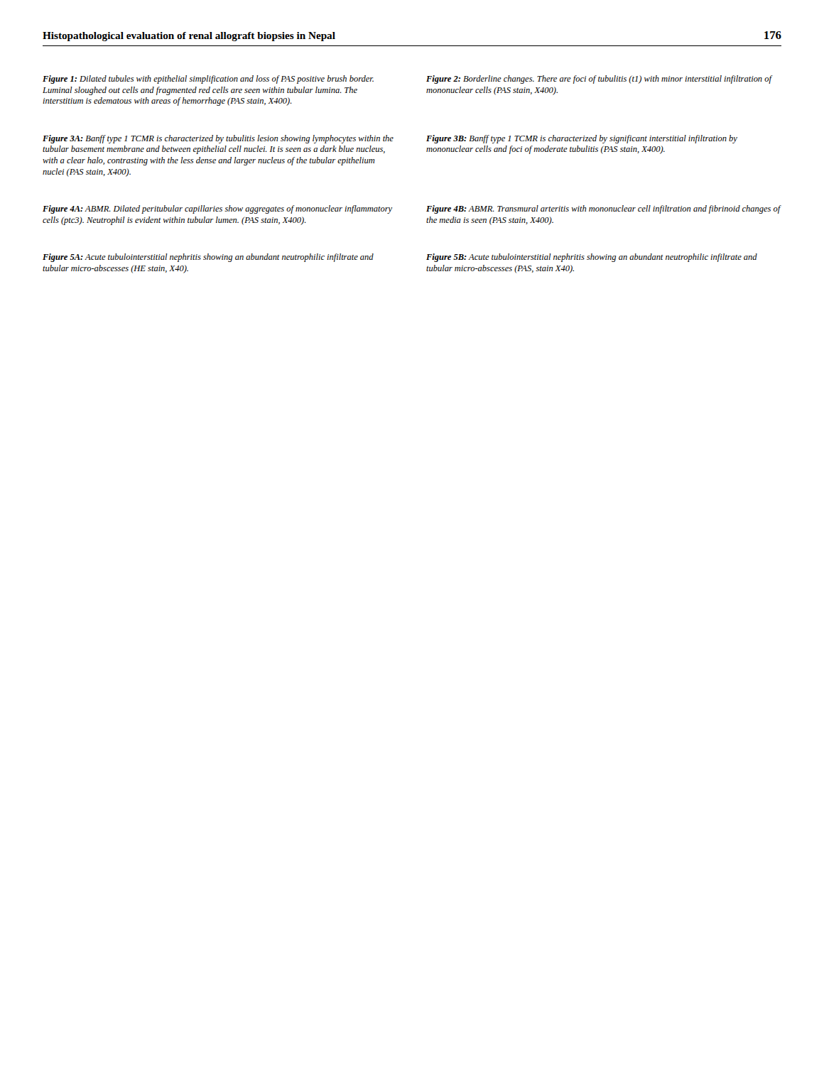Histopathological evaluation of renal allograft biopsies in Nepal 176
Figure 1: Dilated tubules with epithelial simplification and loss of PAS positive brush border. Luminal sloughed out cells and fragmented red cells are seen within tubular lumina. The interstitium is edematous with areas of hemorrhage (PAS stain, X400).
Figure 2: Borderline changes. There are foci of tubulitis (t1) with minor interstitial infiltration of mononuclear cells (PAS stain, X400).
Figure 3A: Banff type 1 TCMR is characterized by tubulitis lesion showing lymphocytes within the tubular basement membrane and between epithelial cell nuclei. It is seen as a dark blue nucleus, with a clear halo, contrasting with the less dense and larger nucleus of the tubular epithelium nuclei (PAS stain, X400).
Figure 3B: Banff type 1 TCMR is characterized by significant interstitial infiltration by mononuclear cells and foci of moderate tubulitis (PAS stain, X400).
Figure 4A: ABMR. Dilated peritubular capillaries show aggregates of mononuclear inflammatory cells (ptc3). Neutrophil is evident within tubular lumen. (PAS stain, X400).
Figure 4B: ABMR. Transmural arteritis with mononuclear cell infiltration and fibrinoid changes of the media is seen (PAS stain, X400).
Figure 5A: Acute tubulointerstitial nephritis showing an abundant neutrophilic infiltrate and tubular micro-abscesses (HE stain, X40).
Figure 5B: Acute tubulointerstitial nephritis showing an abundant neutrophilic infiltrate and tubular micro-abscesses (PAS, stain X40).